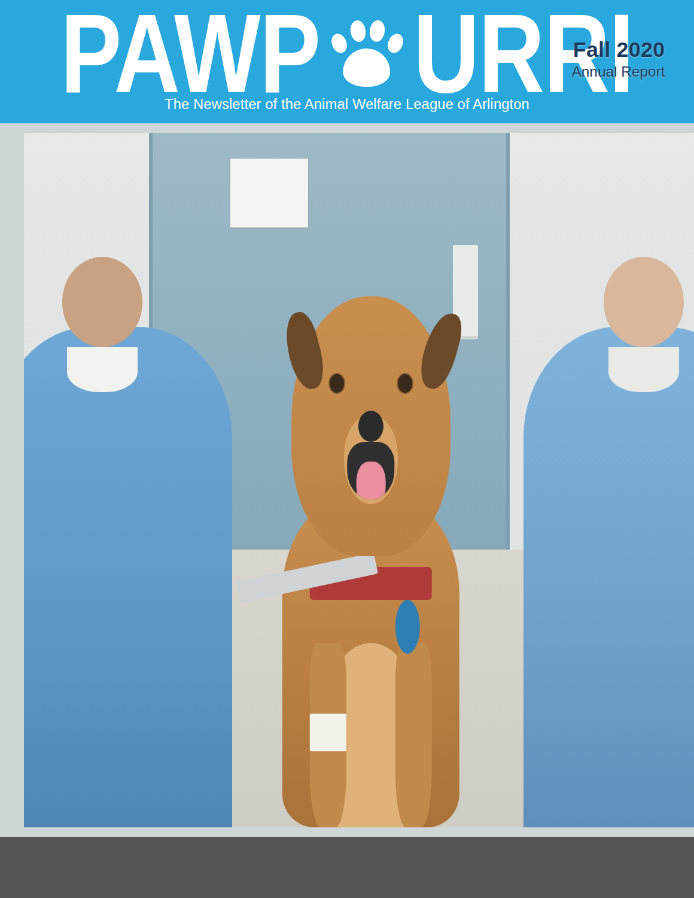PAWP URRI
The Newsletter of the Animal Welfare League of Arlington
Cover photograph of AWLA staff with an adoptable dog.
Fall 2020 Annual Report